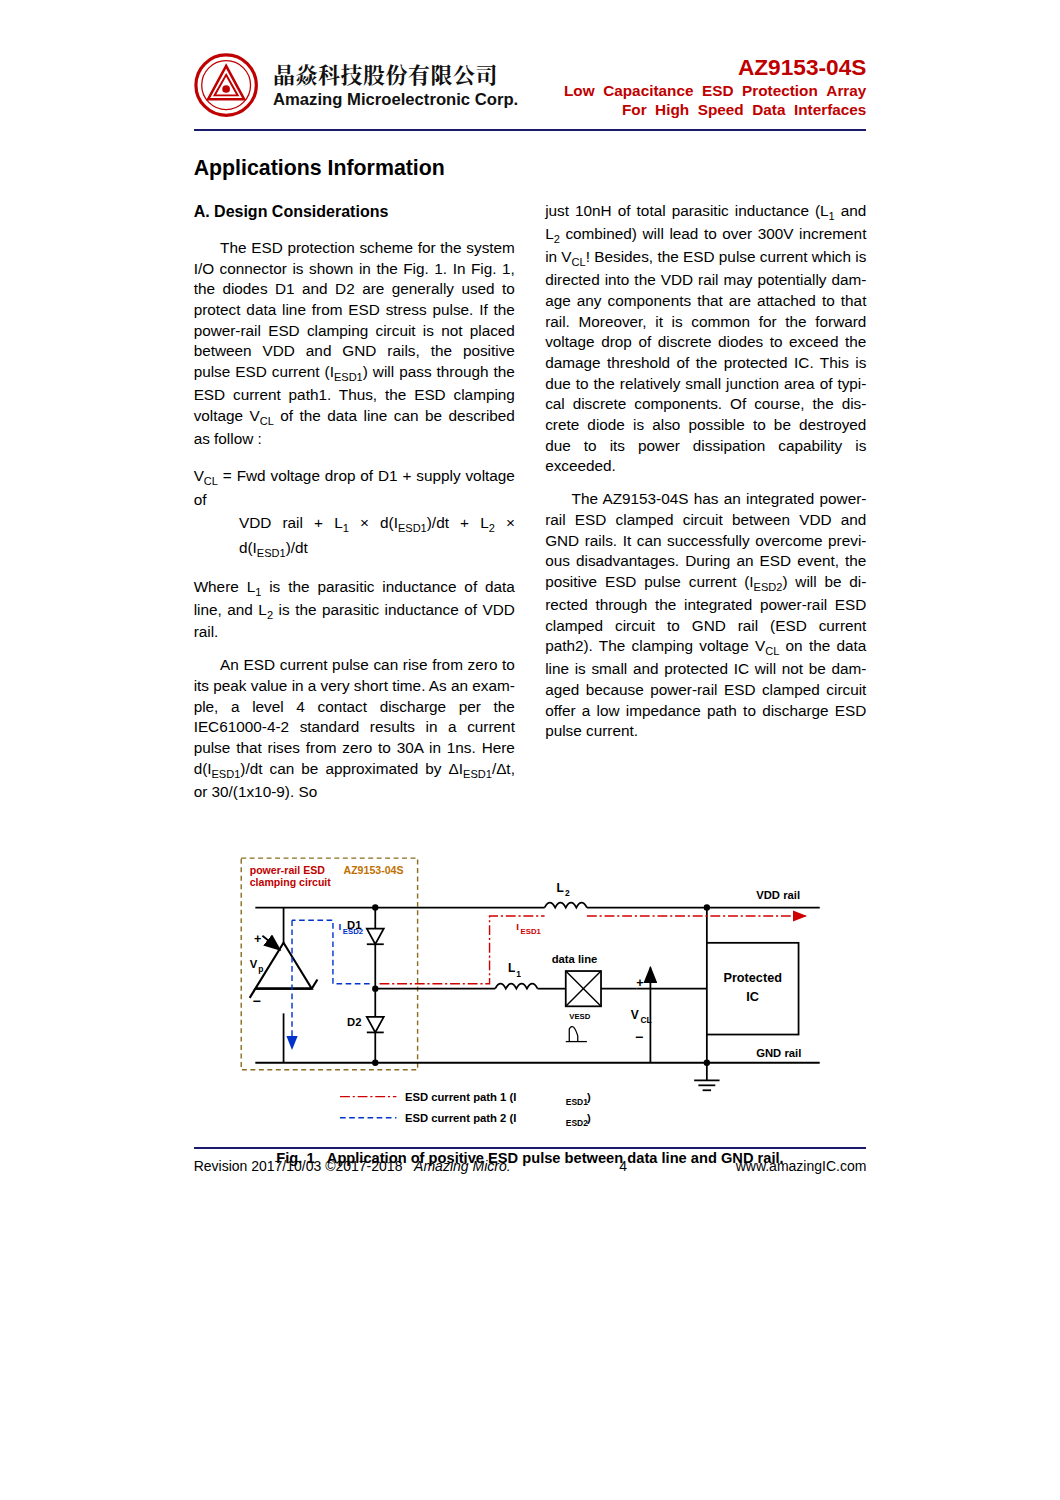晶焱科技股份有限公司
Amazing Microelectronic Corp.
AZ9153-04S
Low Capacitance ESD Protection Array
For High Speed Data Interfaces
Applications Information
A. Design Considerations
The ESD protection scheme for the system I/O connector is shown in the Fig. 1. In Fig. 1, the diodes D1 and D2 are generally used to protect data line from ESD stress pulse. If the power-rail ESD clamping circuit is not placed between VDD and GND rails, the positive pulse ESD current (IESD1) will pass through the ESD current path1. Thus, the ESD clamping voltage VCL of the data line can be described as follow :
VCL = Fwd voltage drop of D1 + supply voltage of VDD rail + L1 × d(IESD1)/dt + L2 × d(IESD1)/dt
Where L1 is the parasitic inductance of data line, and L2 is the parasitic inductance of VDD rail.
An ESD current pulse can rise from zero to its peak value in a very short time. As an example, a level 4 contact discharge per the IEC61000-4-2 standard results in a current pulse that rises from zero to 30A in 1ns. Here d(IESD1)/dt can be approximated by ΔIESD1/Δt, or 30/(1x10-9). So
just 10nH of total parasitic inductance (L1 and L2 combined) will lead to over 300V increment in VCL! Besides, the ESD pulse current which is directed into the VDD rail may potentially damage any components that are attached to that rail. Moreover, it is common for the forward voltage drop of discrete diodes to exceed the damage threshold of the protected IC. This is due to the relatively small junction area of typical discrete components. Of course, the discrete diode is also possible to be destroyed due to its power dissipation capability is exceeded.
The AZ9153-04S has an integrated power-rail ESD clamped circuit between VDD and GND rails. It can successfully overcome previous disadvantages. During an ESD event, the positive ESD pulse current (IESD2) will be directed through the integrated power-rail ESD clamped circuit to GND rail (ESD current path2). The clamping voltage VCL on the data line is small and protected IC will not be damaged because power-rail ESD clamped circuit offer a low impedance path to discharge ESD pulse current.
power-rail ESD clamping circuit AZ9153-04S L 2 VDD rail GND rail + V p − D1 D2 L 1 data line VESD + V CL − Protected IC I ESD1 I ESD2 ESD current path 1 (I ESD1 ) ESD current path 2 (I ESD2 )
Fig. 1 Application of positive ESD pulse between data line and GND rail.
Revision 2017/10/03 ©2017-2018 Amazing Micro.
4
www.amazingIC.com